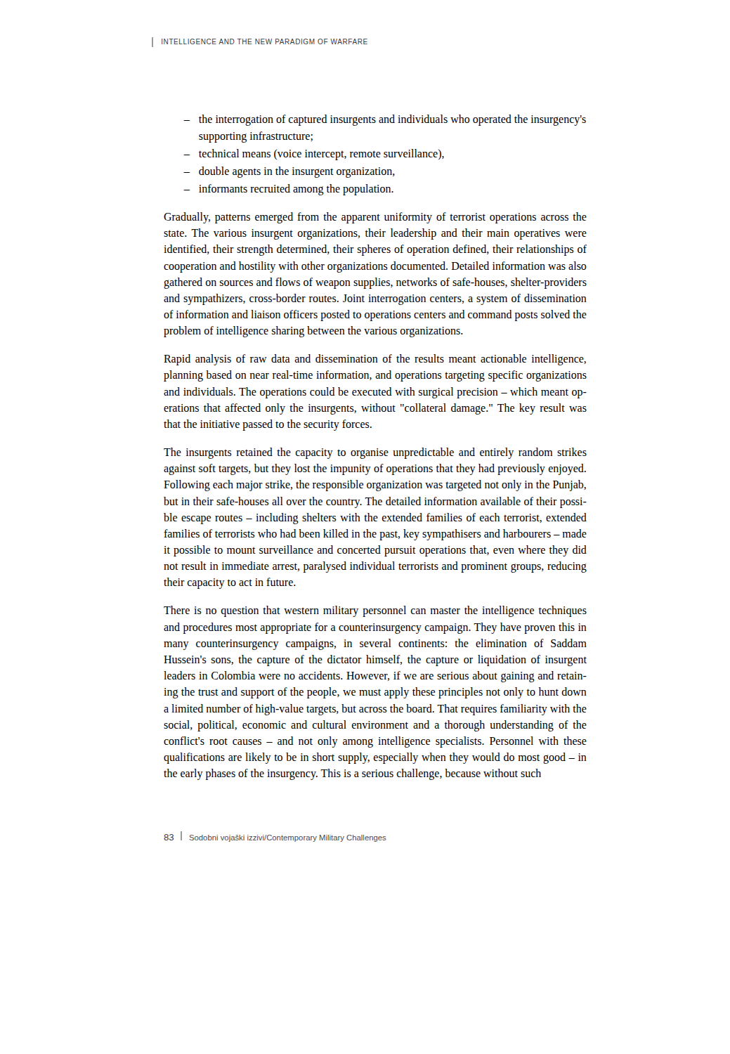Intelligence and the new paradigm of warfare
the interrogation of captured insurgents and individuals who operated the insurgency's supporting infrastructure;
technical means (voice intercept, remote surveillance),
double agents in the insurgent organization,
informants recruited among the population.
Gradually, patterns emerged from the apparent uniformity of terrorist operations across the state. The various insurgent organizations, their leadership and their main operatives were identified, their strength determined, their spheres of operation defined, their relationships of cooperation and hostility with other organizations documented. Detailed information was also gathered on sources and flows of weapon supplies, networks of safe-houses, shelter-providers and sympathizers, cross-border routes. Joint interrogation centers, a system of dissemination of information and liaison officers posted to operations centers and command posts solved the problem of intelligence sharing between the various organizations.
Rapid analysis of raw data and dissemination of the results meant actionable intelligence, planning based on near real-time information, and operations targeting specific organizations and individuals. The operations could be executed with surgical precision – which meant operations that affected only the insurgents, without "collateral damage." The key result was that the initiative passed to the security forces.
The insurgents retained the capacity to organise unpredictable and entirely random strikes against soft targets, but they lost the impunity of operations that they had previously enjoyed. Following each major strike, the responsible organization was targeted not only in the Punjab, but in their safe-houses all over the country. The detailed information available of their possible escape routes – including shelters with the extended families of each terrorist, extended families of terrorists who had been killed in the past, key sympathisers and harbourers – made it possible to mount surveillance and concerted pursuit operations that, even where they did not result in immediate arrest, paralysed individual terrorists and prominent groups, reducing their capacity to act in future.
There is no question that western military personnel can master the intelligence techniques and procedures most appropriate for a counterinsurgency campaign. They have proven this in many counterinsurgency campaigns, in several continents: the elimination of Saddam Hussein's sons, the capture of the dictator himself, the capture or liquidation of insurgent leaders in Colombia were no accidents. However, if we are serious about gaining and retaining the trust and support of the people, we must apply these principles not only to hunt down a limited number of high-value targets, but across the board. That requires familiarity with the social, political, economic and cultural environment and a thorough understanding of the conflict's root causes – and not only among intelligence specialists. Personnel with these qualifications are likely to be in short supply, especially when they would do most good – in the early phases of the insurgency. This is a serious challenge, because without such
83 Sodobni vojaški izzivi/Contemporary Military Challenges